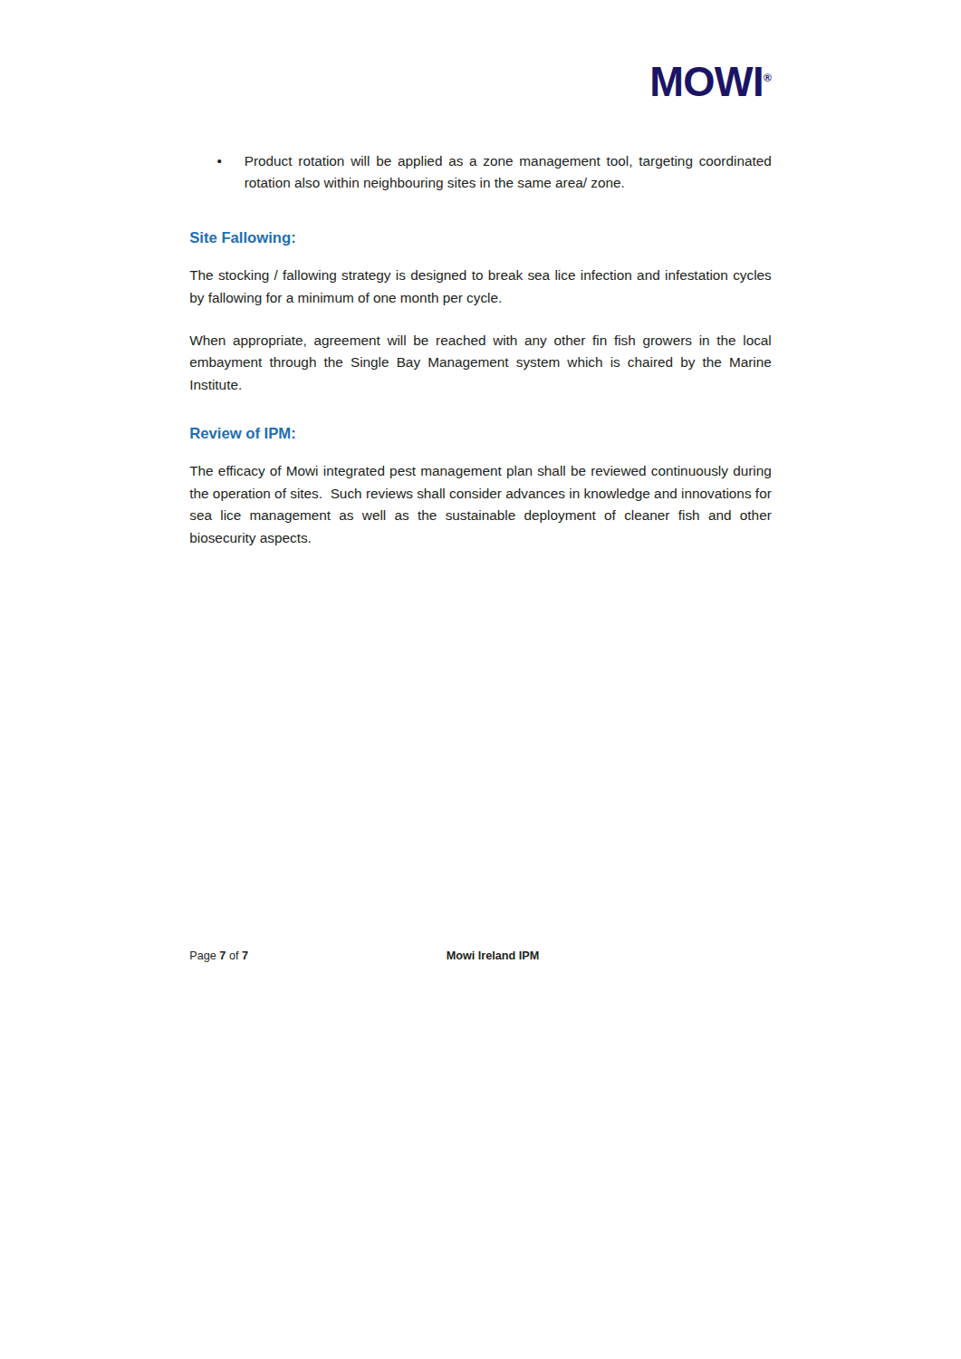MOWI®
Product rotation will be applied as a zone management tool, targeting coordinated rotation also within neighbouring sites in the same area/ zone.
Site Fallowing:
The stocking / fallowing strategy is designed to break sea lice infection and infestation cycles by fallowing for a minimum of one month per cycle.
When appropriate, agreement will be reached with any other fin fish growers in the local embayment through the Single Bay Management system which is chaired by the Marine Institute.
Review of IPM:
The efficacy of Mowi integrated pest management plan shall be reviewed continuously during the operation of sites. Such reviews shall consider advances in knowledge and innovations for sea lice management as well as the sustainable deployment of cleaner fish and other biosecurity aspects.
Page 7 of 7 Mowi Ireland IPM